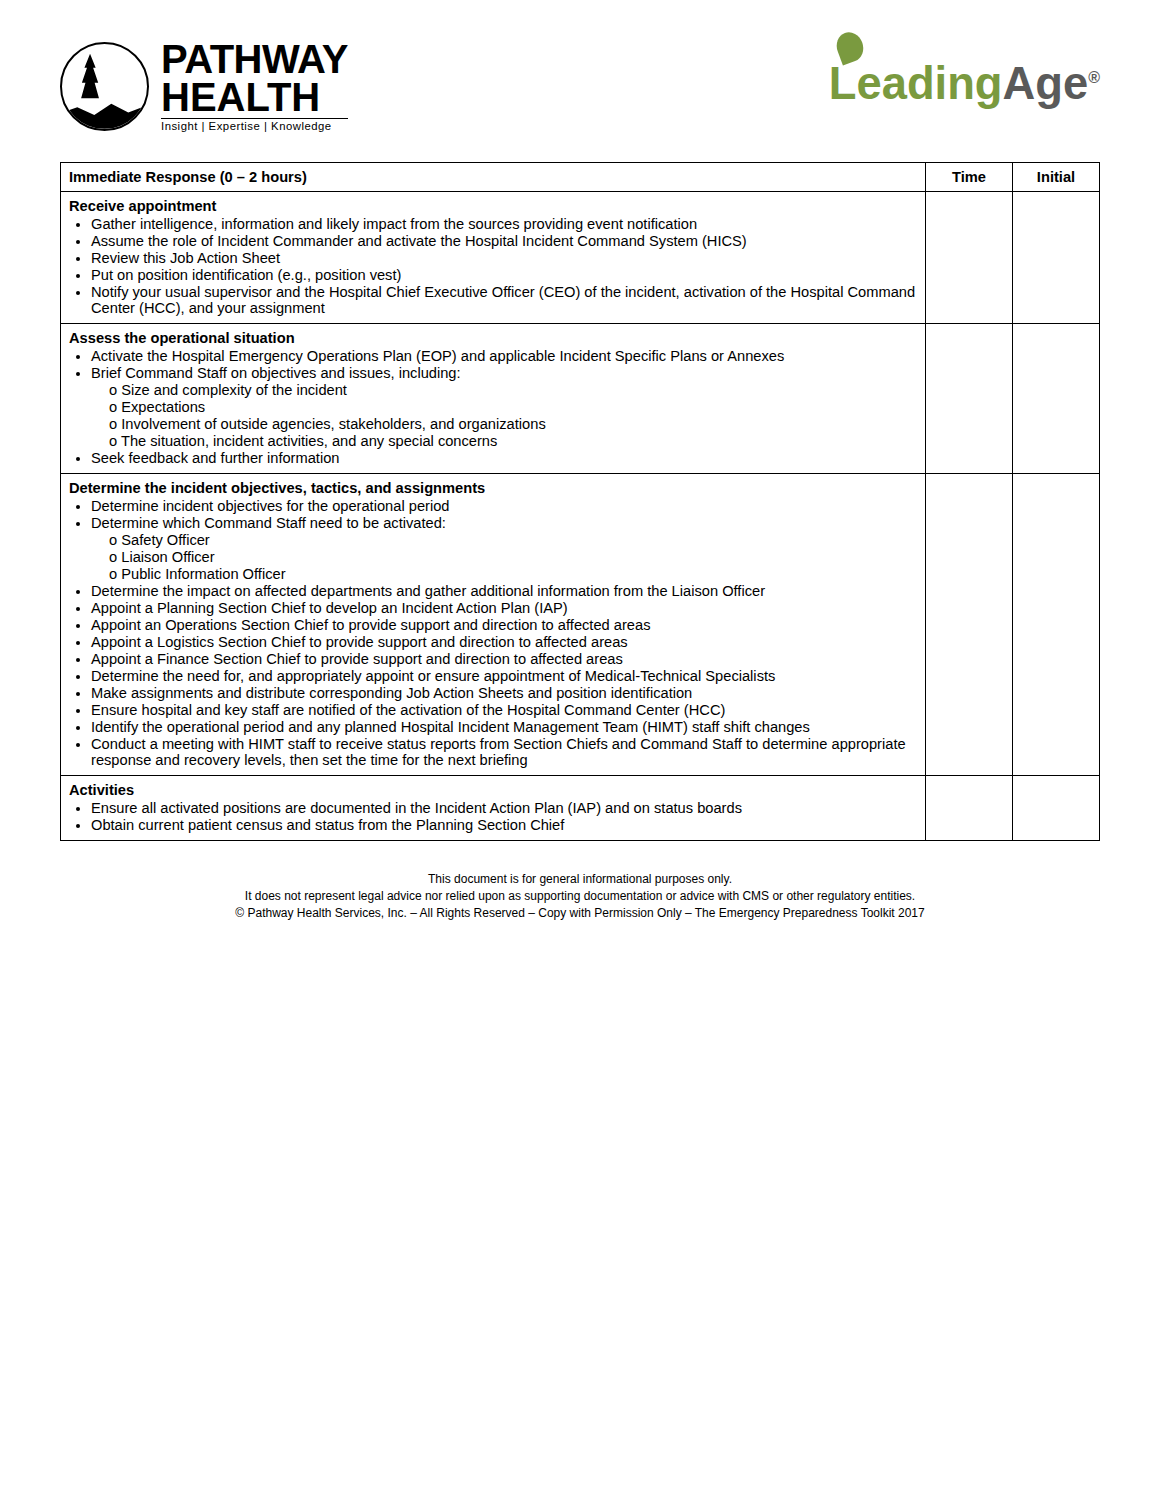PATHWAY HEALTH Insight | Expertise | Knowledge
Leading Age®
| Immediate Response (0 – 2 hours) | Time | Initial |
| --- | --- | --- |
| Receive appointment Gather intelligence, information and likely impact from the sources providing event notification Assume the role of Incident Commander and activate the Hospital Incident Command System (HICS) Review this Job Action Sheet Put on position identification (e.g., position vest) Notify your usual supervisor and the Hospital Chief Executive Officer (CEO) of the incident, activation of the Hospital Command Center (HCC), and your assignment | | |
| Assess the operational situation Activate the Hospital Emergency Operations Plan (EOP) and applicable Incident Specific Plans or Annexes Brief Command Staff on objectives and issues, including: Size and complexity of the incident Expectations Involvement of outside agencies, stakeholders, and organizations The situation, incident activities, and any special concerns Seek feedback and further information | | |
| Determine the incident objectives, tactics, and assignments Determine incident objectives for the operational period Determine which Command Staff need to be activated: Safety Officer Liaison Officer Public Information Officer Determine the impact on affected departments and gather additional information from the Liaison Officer Appoint a Planning Section Chief to develop an Incident Action Plan (IAP) Appoint an Operations Section Chief to provide support and direction to affected areas Appoint a Logistics Section Chief to provide support and direction to affected areas Appoint a Finance Section Chief to provide support and direction to affected areas Determine the need for, and appropriately appoint or ensure appointment of Medical-Technical Specialists Make assignments and distribute corresponding Job Action Sheets and position identification Ensure hospital and key staff are notified of the activation of the Hospital Command Center (HCC) Identify the operational period and any planned Hospital Incident Management Team (HIMT) staff shift changes Conduct a meeting with HIMT staff to receive status reports from Section Chiefs and Command Staff to determine appropriate response and recovery levels, then set the time for the next briefing | | |
| Activities Ensure all activated positions are documented in the Incident Action Plan (IAP) and on status boards Obtain current patient census and status from the Planning Section Chief | | |
This document is for general informational purposes only.
It does not represent legal advice nor relied upon as supporting documentation or advice with CMS or other regulatory entities.
© Pathway Health Services, Inc. – All Rights Reserved – Copy with Permission Only – The Emergency Preparedness Toolkit 2017